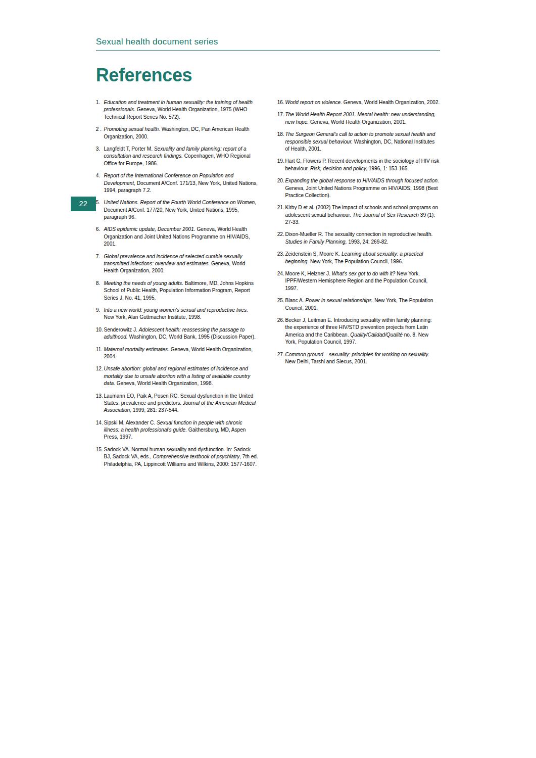Sexual health document series
References
22
1. Education and treatment in human sexuality: the training of health professionals. Geneva, World Health Organization, 1975 (WHO Technical Report Series No. 572).
2 . Promoting sexual health. Washington, DC, Pan American Health Organization, 2000.
3. Langfeldt T, Porter M. Sexuality and family planning: report of a consultation and research findings. Copenhagen, WHO Regional Office for Europe, 1986.
4. Report of the International Conference on Population and Development, Document A/Conf. 171/13, New York, United Nations, 1994, paragraph 7.2.
5. United Nations. Report of the Fourth World Conference on Women, Document A/Conf. 177/20, New York, United Nations, 1995, paragraph 96.
6. AIDS epidemic update, December 2001. Geneva, World Health Organization and Joint United Nations Programme on HIV/AIDS, 2001.
7. Global prevalence and incidence of selected curable sexually transmitted infections: overview and estimates. Geneva, World Health Organization, 2000.
8. Meeting the needs of young adults. Baltimore, MD, Johns Hopkins School of Public Health, Population Information Program, Report Series J, No. 41, 1995.
9. Into a new world: young women's sexual and reproductive lives. New York, Alan Guttmacher Institute, 1998.
10. Senderowitz J. Adolescent health: reassessing the passage to adulthood. Washington, DC, World Bank, 1995 (Discussion Paper).
11. Maternal mortality estimates. Geneva, World Health Organization, 2004.
12. Unsafe abortion: global and regional estimates of incidence and mortality due to unsafe abortion with a listing of available country data. Geneva, World Health Organization, 1998.
13. Laumann EO, Paik A, Posen RC. Sexual dysfunction in the United States: prevalence and predictors. Journal of the American Medical Association, 1999, 281: 237-544.
14. Sipski M, Alexander C. Sexual function in people with chronic illness: a health professional's guide. Gaithersburg, MD, Aspen Press, 1997.
15. Sadock VA. Normal human sexuality and dysfunction. In: Sadock BJ, Sadock VA, eds., Comprehensive textbook of psychiatry, 7th ed. Philadelphia, PA, Lippincott Williams and Wilkins, 2000: 1577-1607.
16. World report on violence. Geneva, World Health Organization, 2002.
17. The World Health Report 2001. Mental health: new understanding, new hope. Geneva, World Health Organization, 2001.
18. The Surgeon General's call to action to promote sexual health and responsible sexual behaviour. Washington, DC, National Institutes of Health, 2001.
19. Hart G, Flowers P. Recent developments in the sociology of HIV risk behaviour. Risk, decision and policy, 1996, 1: 153-165.
20. Expanding the global response to HIV/AIDS through focused action. Geneva, Joint United Nations Programme on HIV/AIDS, 1998 (Best Practice Collection).
21. Kirby D et al. (2002) The impact of schools and school programs on adolescent sexual behaviour. The Journal of Sex Research 39 (1): 27-33.
22. Dixon-Mueller R. The sexuality connection in reproductive health. Studies in Family Planning, 1993, 24: 269-82.
23. Zeidenstein S, Moore K. Learning about sexuality: a practical beginning. New York, The Population Council, 1996.
24. Moore K, Helzner J. What's sex got to do with it? New York, IPPF/Western Hemisphere Region and the Population Council, 1997.
25. Blanc A. Power in sexual relationships. New York, The Population Council, 2001.
26. Becker J, Leitman E. Introducing sexuality within family planning: the experience of three HIV/STD prevention projects from Latin America and the Caribbean. Quality/Calidad/Qualité no. 8. New York, Population Council, 1997.
27. Common ground – sexuality: principles for working on sexuality. New Delhi, Tarshi and Siecus, 2001.